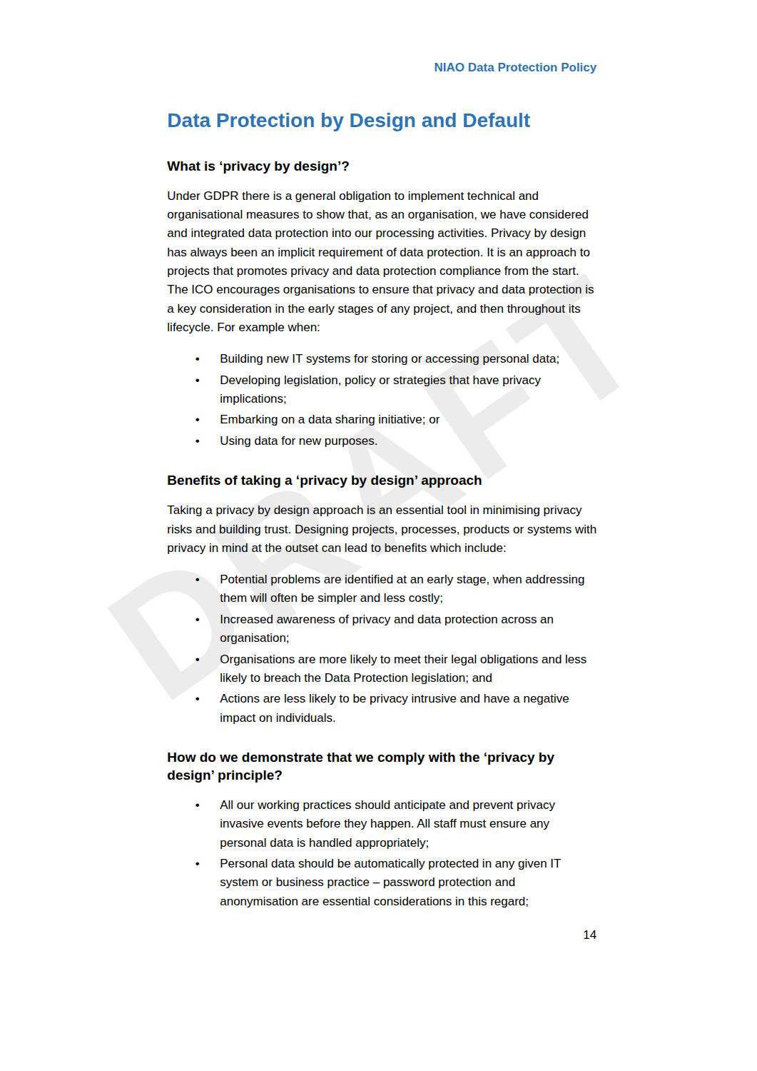DRAFT
NIAO Data Protection Policy
Data Protection by Design and Default
What is ‘privacy by design’?
Under GDPR there is a general obligation to implement technical and organisational measures to show that, as an organisation, we have considered and integrated data protection into our processing activities. Privacy by design has always been an implicit requirement of data protection. It is an approach to projects that promotes privacy and data protection compliance from the start. The ICO encourages organisations to ensure that privacy and data protection is a key consideration in the early stages of any project, and then throughout its lifecycle. For example when:
Building new IT systems for storing or accessing personal data;
Developing legislation, policy or strategies that have privacy implications;
Embarking on a data sharing initiative; or
Using data for new purposes.
Benefits of taking a ‘privacy by design’ approach
Taking a privacy by design approach is an essential tool in minimising privacy risks and building trust. Designing projects, processes, products or systems with privacy in mind at the outset can lead to benefits which include:
Potential problems are identified at an early stage, when addressing them will often be simpler and less costly;
Increased awareness of privacy and data protection across an organisation;
Organisations are more likely to meet their legal obligations and less likely to breach the Data Protection legislation; and
Actions are less likely to be privacy intrusive and have a negative impact on individuals.
How do we demonstrate that we comply with the ‘privacy by design’ principle?
All our working practices should anticipate and prevent privacy invasive events before they happen. All staff must ensure any personal data is handled appropriately;
Personal data should be automatically protected in any given IT system or business practice – password protection and anonymisation are essential considerations in this regard;
14